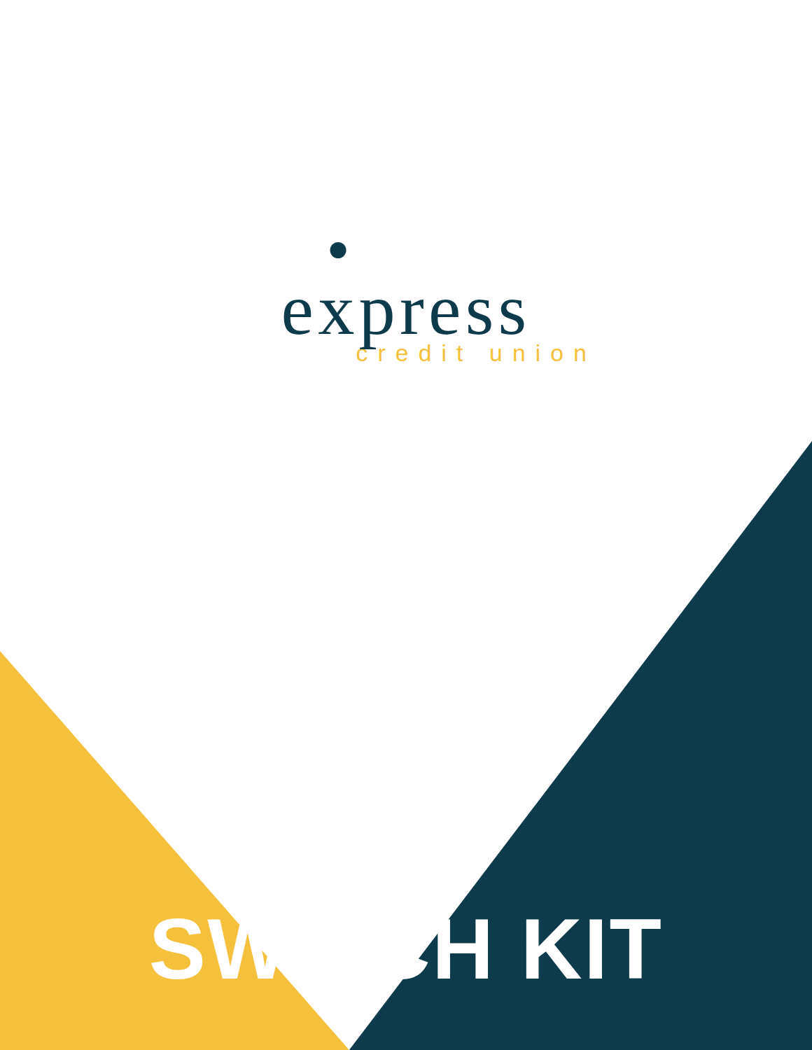express credit union
Switch Kit